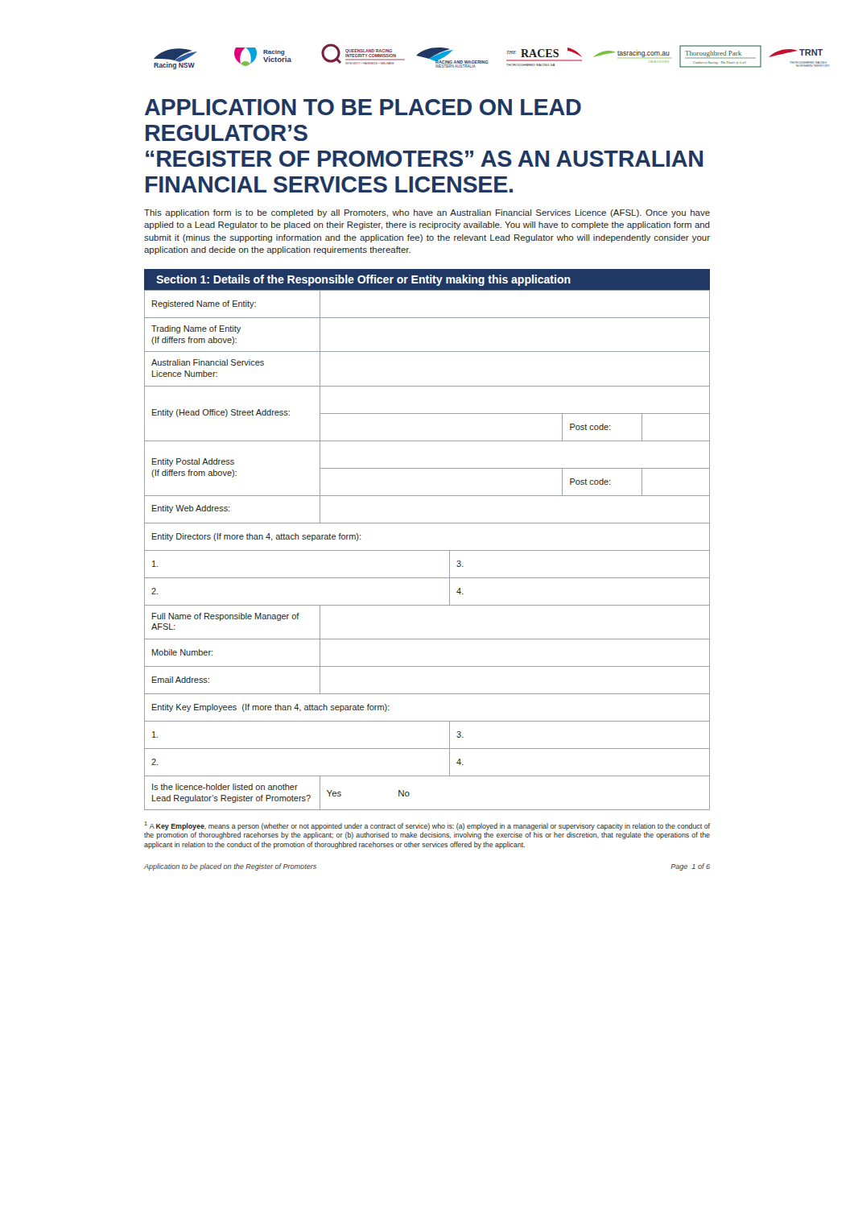Racing NSW
Racing Victoria
QUEENSLAND RACING INTEGRITY COMMISSION INTEGRITY • FAIRNESS • WELFARE
RACING AND WAGERING WESTERN AUSTRALIA
THE RACES THOROUGHBRED RACING SA
tasracing.com.au DATA DRIVEN
Thoroughbred Park Canberra Racing · The Heart of it all
TRNT THOROUGHBRED RACING NORTHERN TERRITORY
APPLICATION TO BE PLACED ON LEAD REGULATOR’S
“REGISTER OF PROMOTERS” AS AN AUSTRALIAN
FINANCIAL SERVICES LICENSEE.
This application form is to be completed by all Promoters, who have an Australian Financial Services Licence (AFSL). Once you have applied to a Lead Regulator to be placed on their Register, there is reciprocity available. You will have to complete the application form and submit it (minus the supporting information and the application fee) to the relevant Lead Regulator who will independently consider your application and decide on the application requirements thereafter.
Section 1: Details of the Responsible Officer or Entity making this application
| Registered Name of Entity: | |
| Trading Name of Entity (If differs from above): | |
| Australian Financial Services Licence Number: | |
| Entity (Head Office) Street Address: | |
| | Post code: | |
| Entity Postal Address (If differs from above): | |
| | Post code: | |
| Entity Web Address: | |
| Entity Directors (If more than 4, attach separate form): |
| 1. | 3. |
| 2. | 4. |
| Full Name of Responsible Manager of AFSL: | |
| Mobile Number: | |
| Email Address: | |
| Entity Key Employees (If more than 4, attach separate form): |
| 1. | 3. |
| 2. | 4. |
| Is the licence-holder listed on another Lead Regulator’s Register of Promoters? | Yes No |
1 A Key Employee, means a person (whether or not appointed under a contract of service) who is: (a) employed in a managerial or supervisory capacity in relation to the conduct of the promotion of thoroughbred racehorses by the applicant; or (b) authorised to make decisions, involving the exercise of his or her discretion, that regulate the operations of the applicant in relation to the conduct of the promotion of thoroughbred racehorses or other services offered by the applicant.
Application to be placed on the Register of Promoters Page 1 of 6